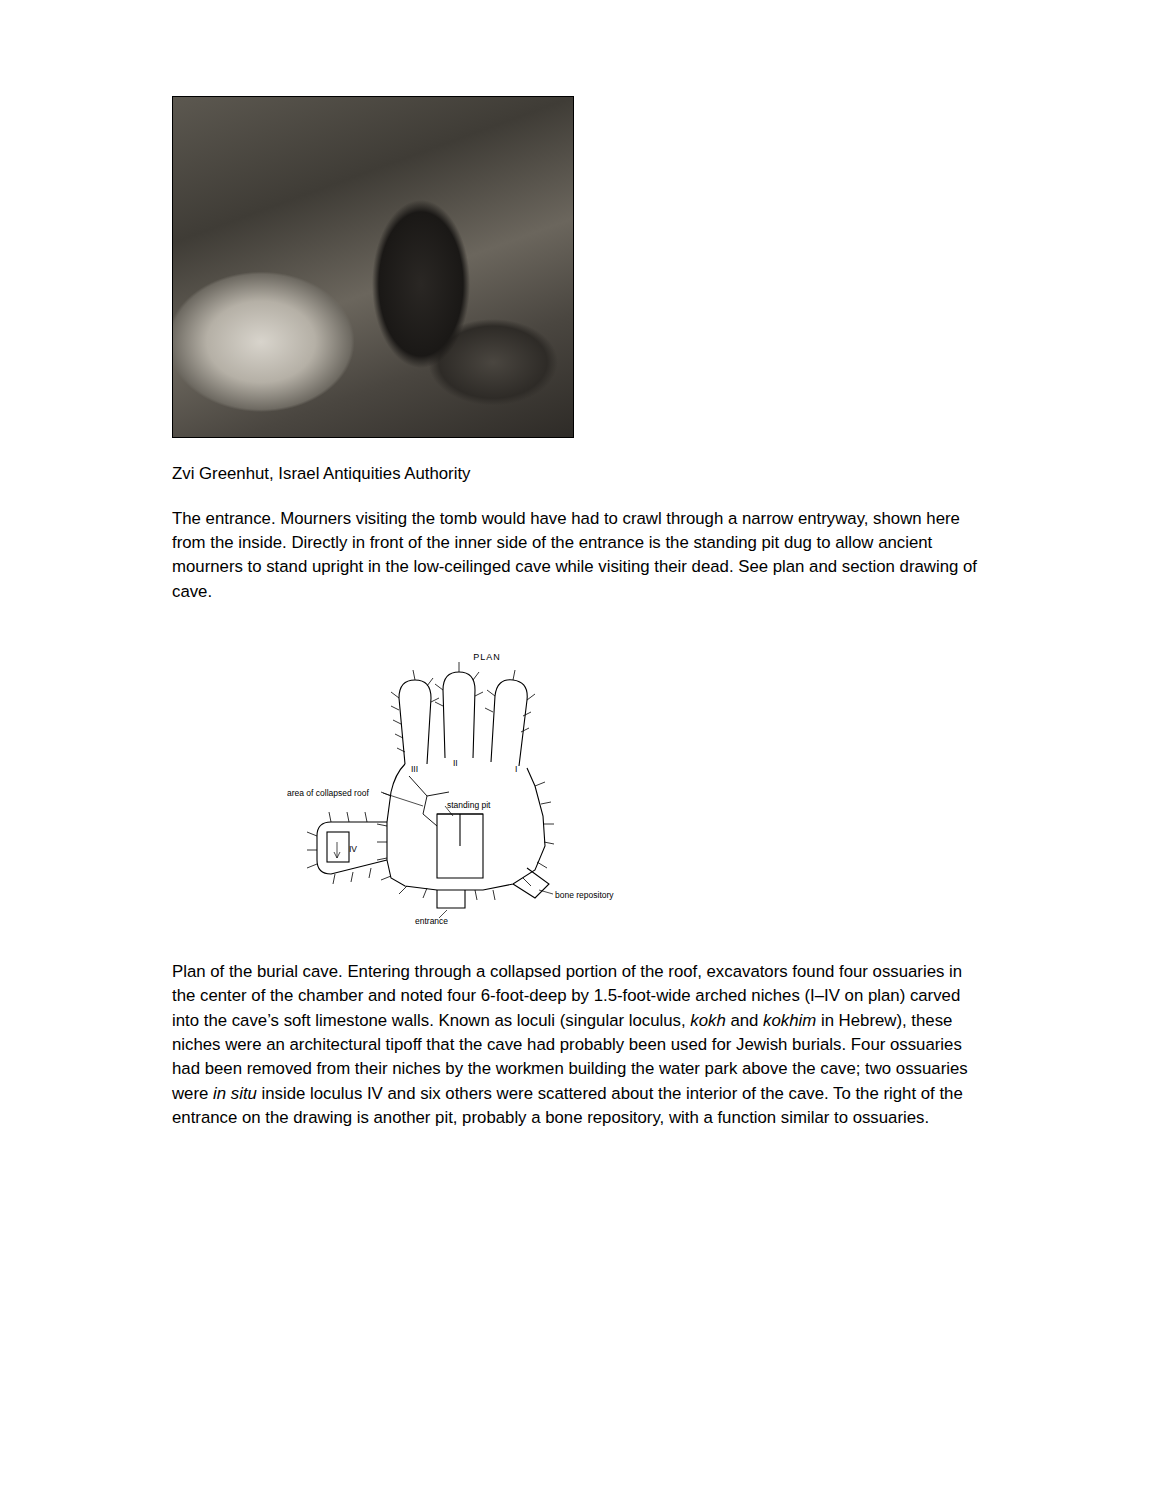Zvi Greenhut, Israel Antiquities Authority
The entrance. Mourners visiting the tomb would have had to crawl through a narrow entryway, shown here from the inside. Directly in front of the inner side of the entrance is the standing pit dug to allow ancient mourners to stand upright in the low-ceilinged cave while visiting their dead. See plan and section drawing of cave.
PLAN III II I IV area of collapsed roof standing pit bone repository entrance
Plan of the burial cave. Entering through a collapsed portion of the roof, excavators found four ossuaries in the center of the chamber and noted four 6-foot-deep by 1.5-foot-wide arched niches (I–IV on plan) carved into the cave’s soft limestone walls. Known as loculi (singular loculus, kokh and kokhim in Hebrew), these niches were an architectural tipoff that the cave had probably been used for Jewish burials. Four ossuaries had been removed from their niches by the workmen building the water park above the cave; two ossuaries were in situ inside loculus IV and six others were scattered about the interior of the cave. To the right of the entrance on the drawing is another pit, probably a bone repository, with a function similar to ossuaries.